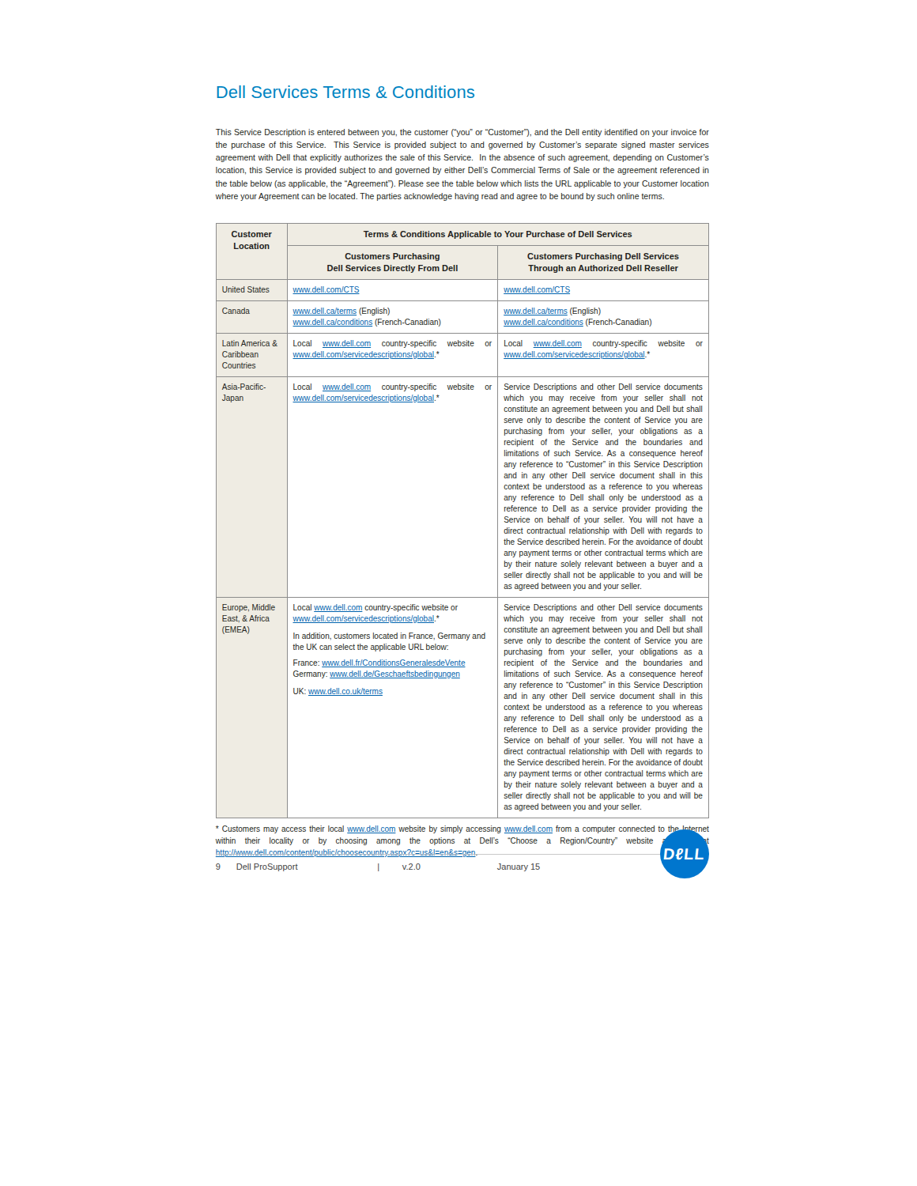Dell Services Terms & Conditions
This Service Description is entered between you, the customer (“you” or “Customer”), and the Dell entity identified on your invoice for the purchase of this Service. This Service is provided subject to and governed by Customer’s separate signed master services agreement with Dell that explicitly authorizes the sale of this Service. In the absence of such agreement, depending on Customer’s location, this Service is provided subject to and governed by either Dell’s Commercial Terms of Sale or the agreement referenced in the table below (as applicable, the “Agreement”). Please see the table below which lists the URL applicable to your Customer location where your Agreement can be located. The parties acknowledge having read and agree to be bound by such online terms.
| Customer Location | Terms & Conditions Applicable to Your Purchase of Dell Services |
| --- | --- |
| Customers Purchasing Dell Services Directly From Dell | Customers Purchasing Dell Services Through an Authorized Dell Reseller |
| United States | www.dell.com/CTS | www.dell.com/CTS |
| Canada | www.dell.ca/terms (English) www.dell.ca/conditions (French-Canadian) | www.dell.ca/terms (English) www.dell.ca/conditions (French-Canadian) |
| Latin America & Caribbean Countries | Local www.dell.com country-specific website or www.dell.com/servicedescriptions/global .* | Local www.dell.com country-specific website or www.dell.com/servicedescriptions/global .* |
| Asia-Pacific-Japan | Local www.dell.com country-specific website or www.dell.com/servicedescriptions/global .* | Service Descriptions and other Dell service documents which you may receive from your seller shall not constitute an agreement between you and Dell but shall serve only to describe the content of Service you are purchasing from your seller, your obligations as a recipient of the Service and the boundaries and limitations of such Service. As a consequence hereof any reference to “Customer” in this Service Description and in any other Dell service document shall in this context be understood as a reference to you whereas any reference to Dell shall only be understood as a reference to Dell as a service provider providing the Service on behalf of your seller. You will not have a direct contractual relationship with Dell with regards to the Service described herein. For the avoidance of doubt any payment terms or other contractual terms which are by their nature solely relevant between a buyer and a seller directly shall not be applicable to you and will be as agreed between you and your seller. |
| Europe, Middle East, & Africa (EMEA) | Local www.dell.com country-specific website or www.dell.com/servicedescriptions/global .* In addition, customers located in France, Germany and the UK can select the applicable URL below: France: www.dell.fr/ConditionsGeneralesdeVente Germany: www.dell.de/Geschaeftsbedingungen UK: www.dell.co.uk/terms | Service Descriptions and other Dell service documents which you may receive from your seller shall not constitute an agreement between you and Dell but shall serve only to describe the content of Service you are purchasing from your seller, your obligations as a recipient of the Service and the boundaries and limitations of such Service. As a consequence hereof any reference to “Customer” in this Service Description and in any other Dell service document shall in this context be understood as a reference to you whereas any reference to Dell shall only be understood as a reference to Dell as a service provider providing the Service on behalf of your seller. You will not have a direct contractual relationship with Dell with regards to the Service described herein. For the avoidance of doubt any payment terms or other contractual terms which are by their nature solely relevant between a buyer and a seller directly shall not be applicable to you and will be as agreed between you and your seller. |
* Customers may access their local www.dell.com website by simply accessing www.dell.com from a computer connected to the Internet within their locality or by choosing among the options at Dell’s “Choose a Region/Country” website available at http://www.dell.com/content/public/choosecountry.aspx?c=us&l=en&s=gen.
9
Dell ProSupport
|
v.2.0
January 15
DℓLL